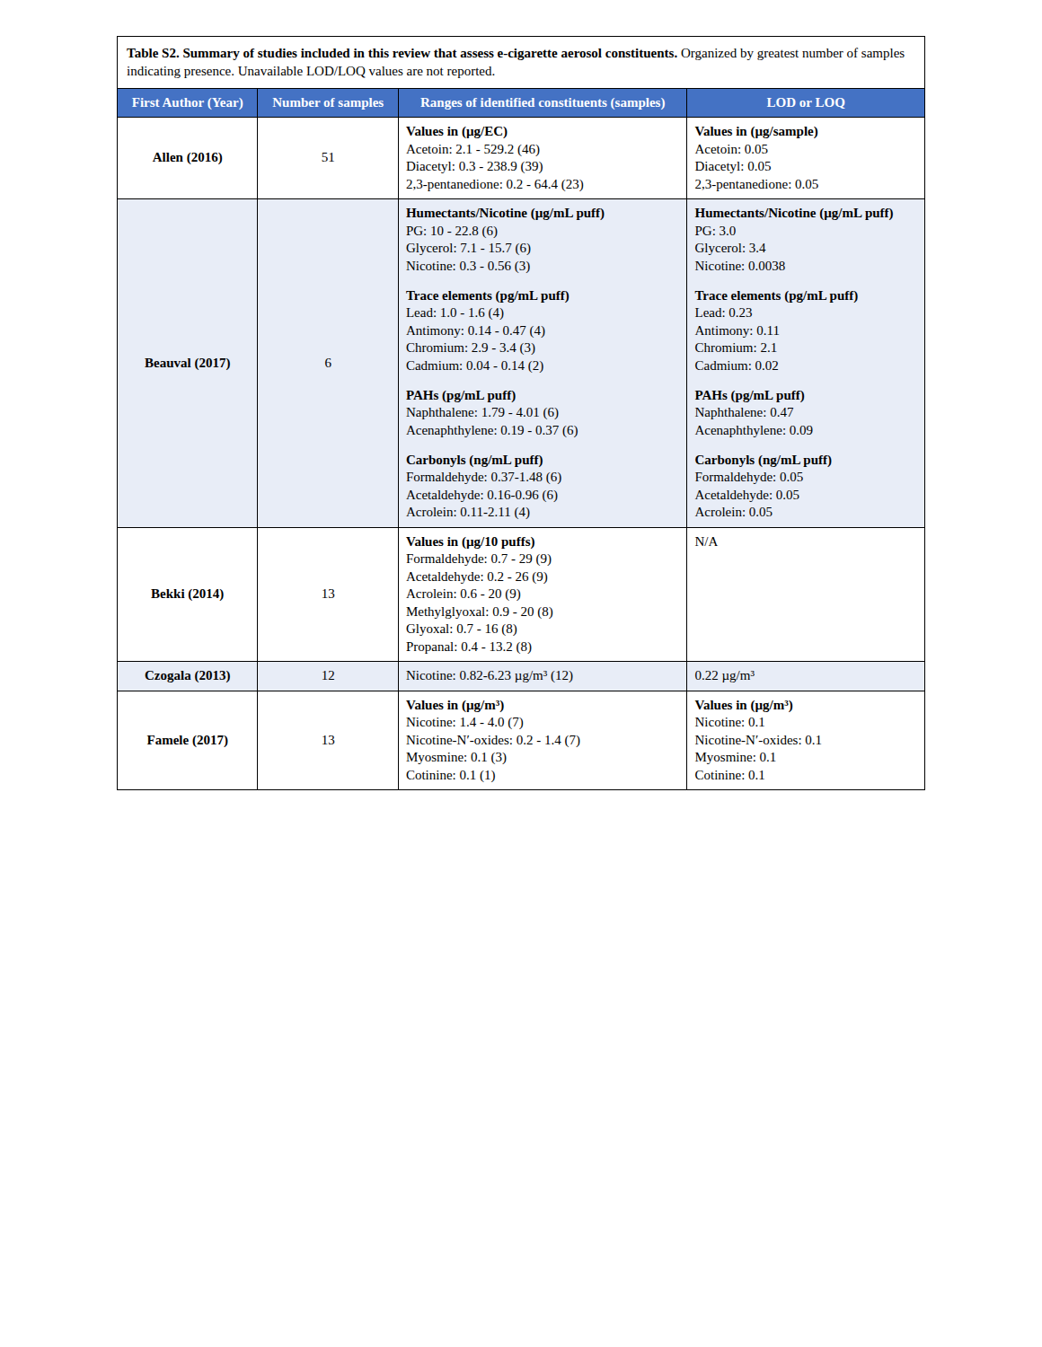Table S2. Summary of studies included in this review that assess e-cigarette aerosol constituents. Organized by greatest number of samples indicating presence. Unavailable LOD/LOQ values are not reported.
| First Author (Year) | Number of samples | Ranges of identified constituents (samples) | LOD or LOQ |
| --- | --- | --- | --- |
| Allen (2016) | 51 | Values in (µg/EC) Acetoin: 2.1 - 529.2 (46) Diacetyl: 0.3 - 238.9 (39) 2,3-pentanedione: 0.2 - 64.4 (23) | Values in (µg/sample) Acetoin: 0.05 Diacetyl: 0.05 2,3-pentanedione: 0.05 |
| Beauval (2017) | 6 | Humectants/Nicotine (µg/mL puff) PG: 10 - 22.8 (6) Glycerol: 7.1 - 15.7 (6) Nicotine: 0.3 - 0.56 (3) Trace elements (pg/mL puff) Lead: 1.0 - 1.6 (4) Antimony: 0.14 - 0.47 (4) Chromium: 2.9 - 3.4 (3) Cadmium: 0.04 - 0.14 (2) PAHs (pg/mL puff) Naphthalene: 1.79 - 4.01 (6) Acenaphthylene: 0.19 - 0.37 (6) Carbonyls (ng/mL puff) Formaldehyde: 0.37-1.48 (6) Acetaldehyde: 0.16-0.96 (6) Acrolein: 0.11-2.11 (4) | Humectants/Nicotine (µg/mL puff) PG: 3.0 Glycerol: 3.4 Nicotine: 0.0038 Trace elements (pg/mL puff) Lead: 0.23 Antimony: 0.11 Chromium: 2.1 Cadmium: 0.02 PAHs (pg/mL puff) Naphthalene: 0.47 Acenaphthylene: 0.09 Carbonyls (ng/mL puff) Formaldehyde: 0.05 Acetaldehyde: 0.05 Acrolein: 0.05 |
| Bekki (2014) | 13 | Values in (µg/10 puffs) Formaldehyde: 0.7 - 29 (9) Acetaldehyde: 0.2 - 26 (9) Acrolein: 0.6 - 20 (9) Methylglyoxal: 0.9 - 20 (8) Glyoxal: 0.7 - 16 (8) Propanal: 0.4 - 13.2 (8) | N/A |
| Czogala (2013) | 12 | Nicotine: 0.82-6.23 µg/m³ (12) | 0.22 µg/m³ |
| Famele (2017) | 13 | Values in (µg/m³) Nicotine: 1.4 - 4.0 (7) Nicotine-N′-oxides: 0.2 - 1.4 (7) Myosmine: 0.1 (3) Cotinine: 0.1 (1) | Values in (µg/m³) Nicotine: 0.1 Nicotine-N′-oxides: 0.1 Myosmine: 0.1 Cotinine: 0.1 |